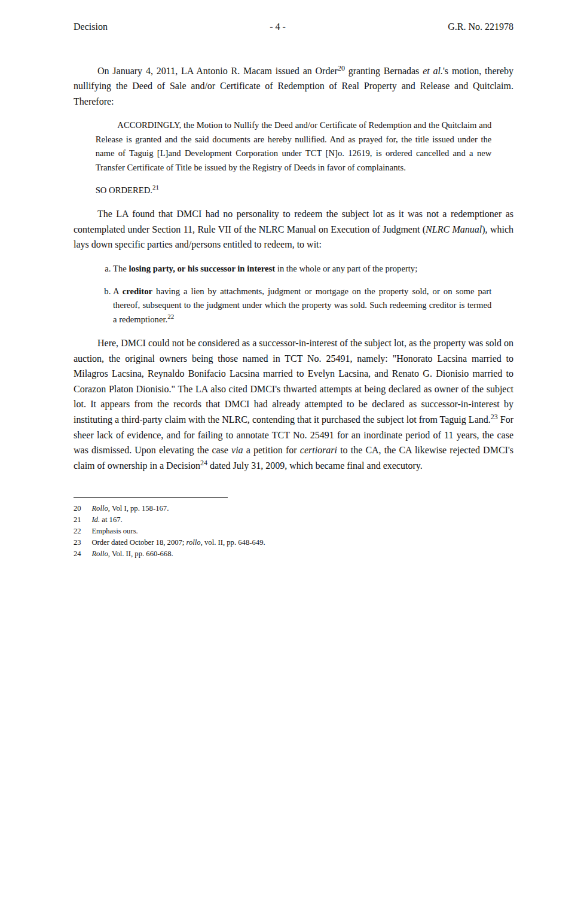Decision - 4 - G.R. No. 221978
On January 4, 2011, LA Antonio R. Macam issued an Order20 granting Bernadas et al.'s motion, thereby nullifying the Deed of Sale and/or Certificate of Redemption of Real Property and Release and Quitclaim. Therefore:
ACCORDINGLY, the Motion to Nullify the Deed and/or Certificate of Redemption and the Quitclaim and Release is granted and the said documents are hereby nullified. And as prayed for, the title issued under the name of Taguig [L]and Development Corporation under TCT [N]o. 12619, is ordered cancelled and a new Transfer Certificate of Title be issued by the Registry of Deeds in favor of complainants.
SO ORDERED.21
The LA found that DMCI had no personality to redeem the subject lot as it was not a redemptioner as contemplated under Section 11, Rule VII of the NLRC Manual on Execution of Judgment (NLRC Manual), which lays down specific parties and/persons entitled to redeem, to wit:
The losing party, or his successor in interest in the whole or any part of the property;
A creditor having a lien by attachments, judgment or mortgage on the property sold, or on some part thereof, subsequent to the judgment under which the property was sold. Such redeeming creditor is termed a redemptioner.22
Here, DMCI could not be considered as a successor-in-interest of the subject lot, as the property was sold on auction, the original owners being those named in TCT No. 25491, namely: "Honorato Lacsina married to Milagros Lacsina, Reynaldo Bonifacio Lacsina married to Evelyn Lacsina, and Renato G. Dionisio married to Corazon Platon Dionisio." The LA also cited DMCI's thwarted attempts at being declared as owner of the subject lot. It appears from the records that DMCI had already attempted to be declared as successor-in-interest by instituting a third-party claim with the NLRC, contending that it purchased the subject lot from Taguig Land.23 For sheer lack of evidence, and for failing to annotate TCT No. 25491 for an inordinate period of 11 years, the case was dismissed. Upon elevating the case via a petition for certiorari to the CA, the CA likewise rejected DMCI's claim of ownership in a Decision24 dated July 31, 2009, which became final and executory.
20 Rollo, Vol I, pp. 158-167.
21 Id. at 167.
22 Emphasis ours.
23 Order dated October 18, 2007; rollo, vol. II, pp. 648-649.
24 Rollo, Vol. II, pp. 660-668.